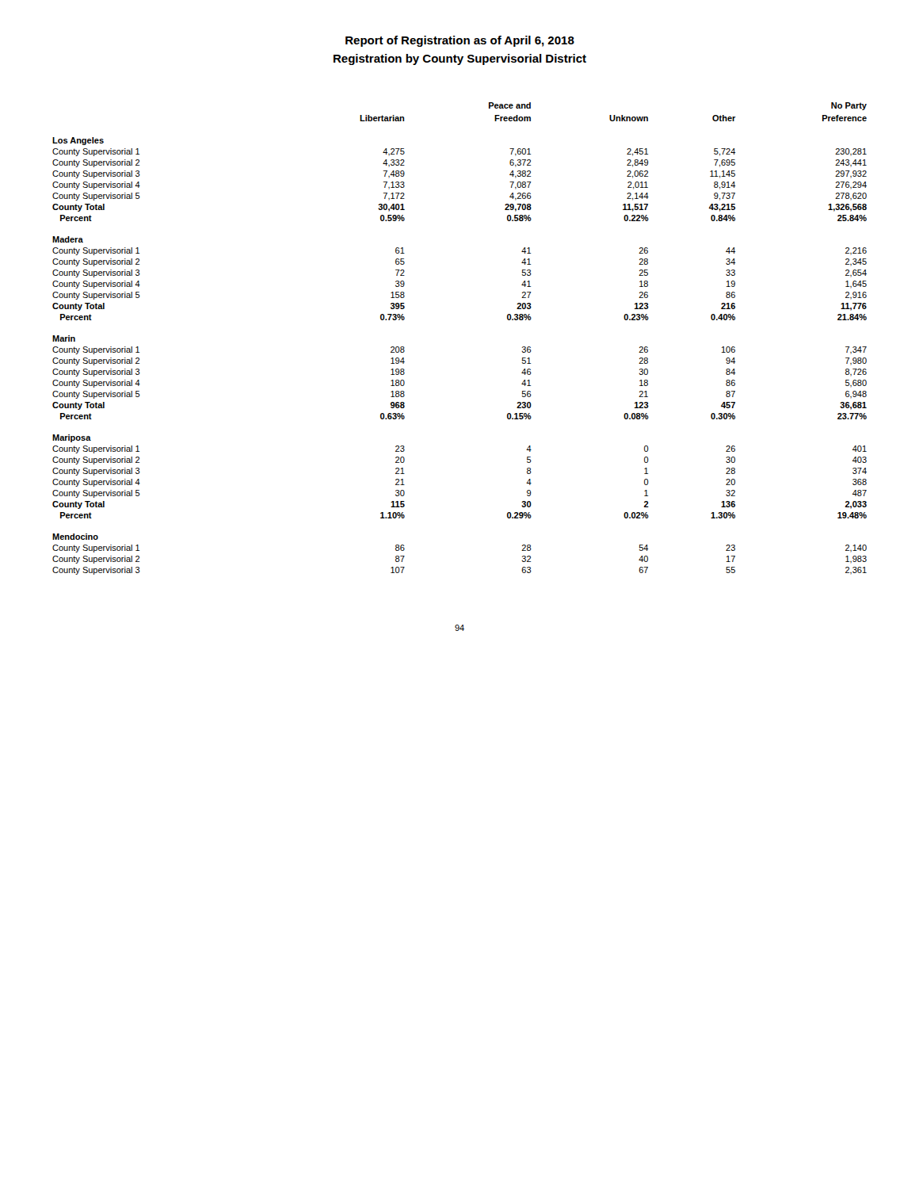Report of Registration as of April 6, 2018
Registration by County Supervisorial District
| | | Peace and | | | No Party |
| --- | --- | --- | --- | --- | --- |
| | Libertarian | Freedom | Unknown | Other | Preference |
| Los Angeles | | | | | |
| County Supervisorial 1 | 4,275 | 7,601 | 2,451 | 5,724 | 230,281 |
| County Supervisorial 2 | 4,332 | 6,372 | 2,849 | 7,695 | 243,441 |
| County Supervisorial 3 | 7,489 | 4,382 | 2,062 | 11,145 | 297,932 |
| County Supervisorial 4 | 7,133 | 7,087 | 2,011 | 8,914 | 276,294 |
| County Supervisorial 5 | 7,172 | 4,266 | 2,144 | 9,737 | 278,620 |
| County Total | 30,401 | 29,708 | 11,517 | 43,215 | 1,326,568 |
| Percent | 0.59% | 0.58% | 0.22% | 0.84% | 25.84% |
| Madera | | | | | |
| County Supervisorial 1 | 61 | 41 | 26 | 44 | 2,216 |
| County Supervisorial 2 | 65 | 41 | 28 | 34 | 2,345 |
| County Supervisorial 3 | 72 | 53 | 25 | 33 | 2,654 |
| County Supervisorial 4 | 39 | 41 | 18 | 19 | 1,645 |
| County Supervisorial 5 | 158 | 27 | 26 | 86 | 2,916 |
| County Total | 395 | 203 | 123 | 216 | 11,776 |
| Percent | 0.73% | 0.38% | 0.23% | 0.40% | 21.84% |
| Marin | | | | | |
| County Supervisorial 1 | 208 | 36 | 26 | 106 | 7,347 |
| County Supervisorial 2 | 194 | 51 | 28 | 94 | 7,980 |
| County Supervisorial 3 | 198 | 46 | 30 | 84 | 8,726 |
| County Supervisorial 4 | 180 | 41 | 18 | 86 | 5,680 |
| County Supervisorial 5 | 188 | 56 | 21 | 87 | 6,948 |
| County Total | 968 | 230 | 123 | 457 | 36,681 |
| Percent | 0.63% | 0.15% | 0.08% | 0.30% | 23.77% |
| Mariposa | | | | | |
| County Supervisorial 1 | 23 | 4 | 0 | 26 | 401 |
| County Supervisorial 2 | 20 | 5 | 0 | 30 | 403 |
| County Supervisorial 3 | 21 | 8 | 1 | 28 | 374 |
| County Supervisorial 4 | 21 | 4 | 0 | 20 | 368 |
| County Supervisorial 5 | 30 | 9 | 1 | 32 | 487 |
| County Total | 115 | 30 | 2 | 136 | 2,033 |
| Percent | 1.10% | 0.29% | 0.02% | 1.30% | 19.48% |
| Mendocino | | | | | |
| County Supervisorial 1 | 86 | 28 | 54 | 23 | 2,140 |
| County Supervisorial 2 | 87 | 32 | 40 | 17 | 1,983 |
| County Supervisorial 3 | 107 | 63 | 67 | 55 | 2,361 |
94